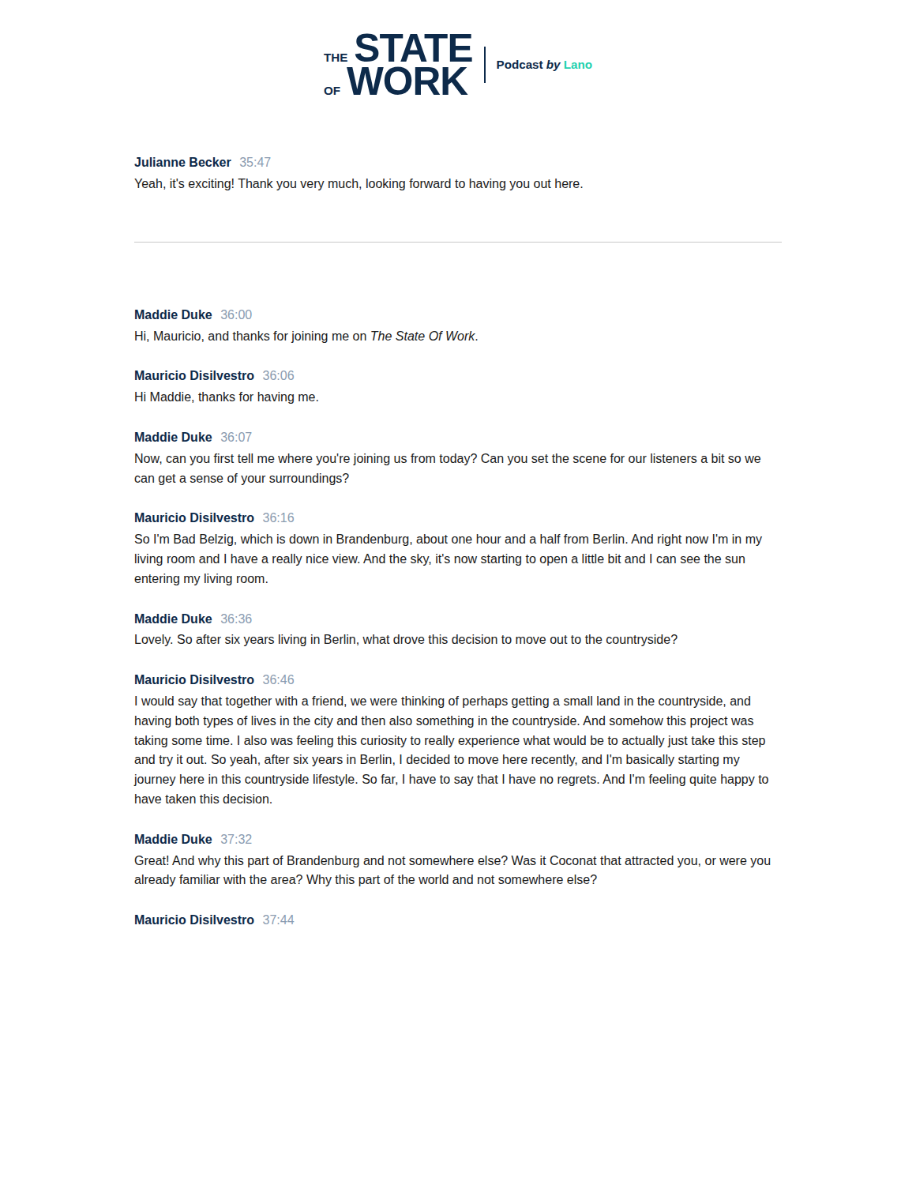THE STATE
OF WORK
Podcast by Lano
Julianne Becker 35:47
Yeah, it's exciting! Thank you very much, looking forward to having you out here.
Maddie Duke 36:00
Hi, Mauricio, and thanks for joining me on The State Of Work.
Mauricio Disilvestro 36:06
Hi Maddie, thanks for having me.
Maddie Duke 36:07
Now, can you first tell me where you're joining us from today? Can you set the scene for our listeners a bit so we can get a sense of your surroundings?
Mauricio Disilvestro 36:16
So I'm Bad Belzig, which is down in Brandenburg, about one hour and a half from Berlin. And right now I'm in my living room and I have a really nice view. And the sky, it's now starting to open a little bit and I can see the sun entering my living room.
Maddie Duke 36:36
Lovely. So after six years living in Berlin, what drove this decision to move out to the countryside?
Mauricio Disilvestro 36:46
I would say that together with a friend, we were thinking of perhaps getting a small land in the countryside, and having both types of lives in the city and then also something in the countryside. And somehow this project was taking some time. I also was feeling this curiosity to really experience what would be to actually just take this step and try it out. So yeah, after six years in Berlin, I decided to move here recently, and I'm basically starting my journey here in this countryside lifestyle. So far, I have to say that I have no regrets. And I'm feeling quite happy to have taken this decision.
Maddie Duke 37:32
Great! And why this part of Brandenburg and not somewhere else? Was it Coconat that attracted you, or were you already familiar with the area? Why this part of the world and not somewhere else?
Mauricio Disilvestro 37:44